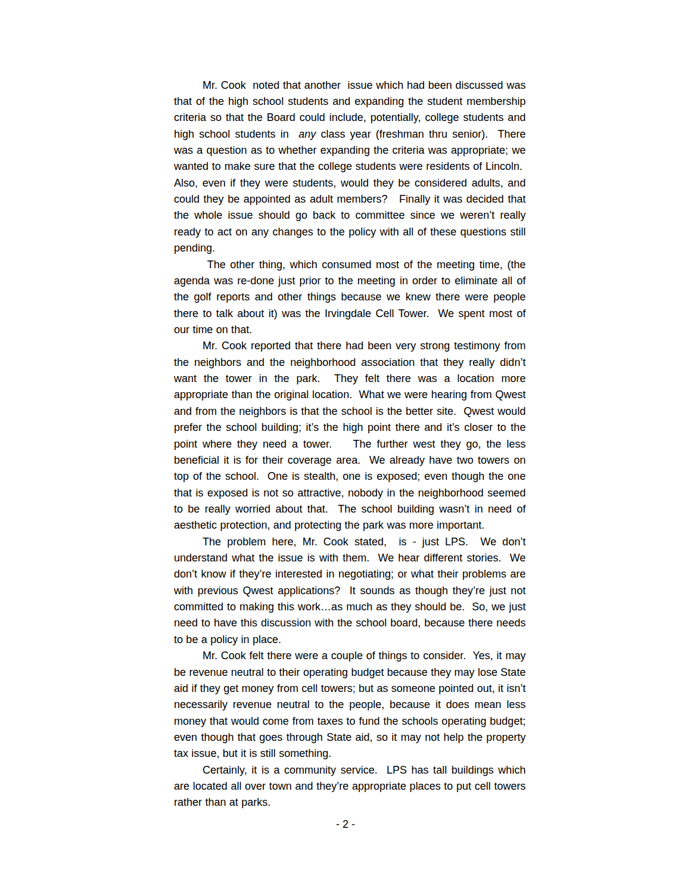Mr. Cook noted that another issue which had been discussed was that of the high school students and expanding the student membership criteria so that the Board could include, potentially, college students and high school students in any class year (freshman thru senior). There was a question as to whether expanding the criteria was appropriate; we wanted to make sure that the college students were residents of Lincoln. Also, even if they were students, would they be considered adults, and could they be appointed as adult members? Finally it was decided that the whole issue should go back to committee since we weren’t really ready to act on any changes to the policy with all of these questions still pending.
The other thing, which consumed most of the meeting time, (the agenda was re-done just prior to the meeting in order to eliminate all of the golf reports and other things because we knew there were people there to talk about it) was the Irvingdale Cell Tower. We spent most of our time on that.
Mr. Cook reported that there had been very strong testimony from the neighbors and the neighborhood association that they really didn’t want the tower in the park. They felt there was a location more appropriate than the original location. What we were hearing from Qwest and from the neighbors is that the school is the better site. Qwest would prefer the school building; it’s the high point there and it’s closer to the point where they need a tower. The further west they go, the less beneficial it is for their coverage area. We already have two towers on top of the school. One is stealth, one is exposed; even though the one that is exposed is not so attractive, nobody in the neighborhood seemed to be really worried about that. The school building wasn’t in need of aesthetic protection, and protecting the park was more important.
The problem here, Mr. Cook stated, is - just LPS. We don’t understand what the issue is with them. We hear different stories. We don’t know if they’re interested in negotiating; or what their problems are with previous Qwest applications? It sounds as though they’re just not committed to making this work…as much as they should be. So, we just need to have this discussion with the school board, because there needs to be a policy in place.
Mr. Cook felt there were a couple of things to consider. Yes, it may be revenue neutral to their operating budget because they may lose State aid if they get money from cell towers; but as someone pointed out, it isn’t necessarily revenue neutral to the people, because it does mean less money that would come from taxes to fund the schools operating budget; even though that goes through State aid, so it may not help the property tax issue, but it is still something.
Certainly, it is a community service. LPS has tall buildings which are located all over town and they’re appropriate places to put cell towers rather than at parks.
- 2 -